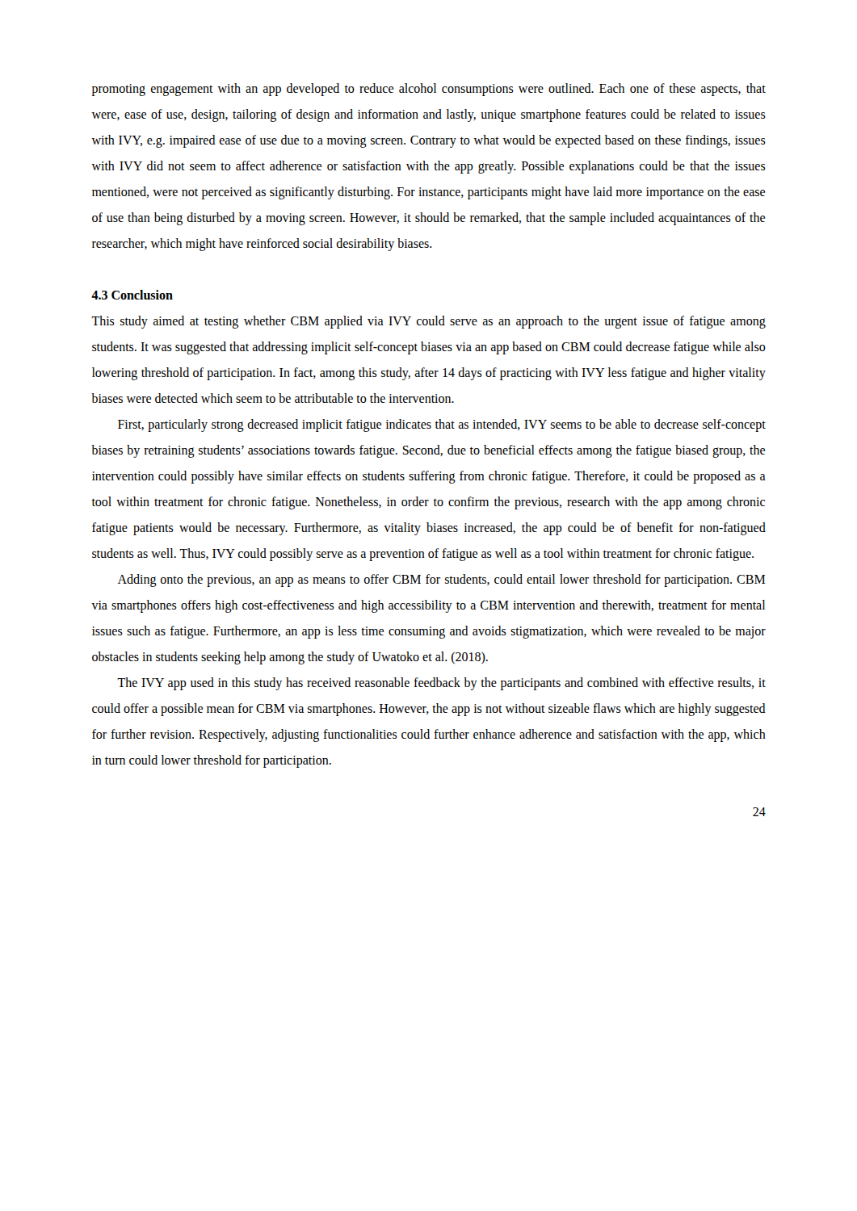promoting engagement with an app developed to reduce alcohol consumptions were outlined. Each one of these aspects, that were, ease of use, design, tailoring of design and information and lastly, unique smartphone features could be related to issues with IVY, e.g. impaired ease of use due to a moving screen. Contrary to what would be expected based on these findings, issues with IVY did not seem to affect adherence or satisfaction with the app greatly. Possible explanations could be that the issues mentioned, were not perceived as significantly disturbing. For instance, participants might have laid more importance on the ease of use than being disturbed by a moving screen. However, it should be remarked, that the sample included acquaintances of the researcher, which might have reinforced social desirability biases.
4.3 Conclusion
This study aimed at testing whether CBM applied via IVY could serve as an approach to the urgent issue of fatigue among students. It was suggested that addressing implicit self-concept biases via an app based on CBM could decrease fatigue while also lowering threshold of participation. In fact, among this study, after 14 days of practicing with IVY less fatigue and higher vitality biases were detected which seem to be attributable to the intervention.
First, particularly strong decreased implicit fatigue indicates that as intended, IVY seems to be able to decrease self-concept biases by retraining students’ associations towards fatigue. Second, due to beneficial effects among the fatigue biased group, the intervention could possibly have similar effects on students suffering from chronic fatigue. Therefore, it could be proposed as a tool within treatment for chronic fatigue. Nonetheless, in order to confirm the previous, research with the app among chronic fatigue patients would be necessary. Furthermore, as vitality biases increased, the app could be of benefit for non-fatigued students as well. Thus, IVY could possibly serve as a prevention of fatigue as well as a tool within treatment for chronic fatigue.
Adding onto the previous, an app as means to offer CBM for students, could entail lower threshold for participation. CBM via smartphones offers high cost-effectiveness and high accessibility to a CBM intervention and therewith, treatment for mental issues such as fatigue. Furthermore, an app is less time consuming and avoids stigmatization, which were revealed to be major obstacles in students seeking help among the study of Uwatoko et al. (2018).
The IVY app used in this study has received reasonable feedback by the participants and combined with effective results, it could offer a possible mean for CBM via smartphones. However, the app is not without sizeable flaws which are highly suggested for further revision. Respectively, adjusting functionalities could further enhance adherence and satisfaction with the app, which in turn could lower threshold for participation.
24